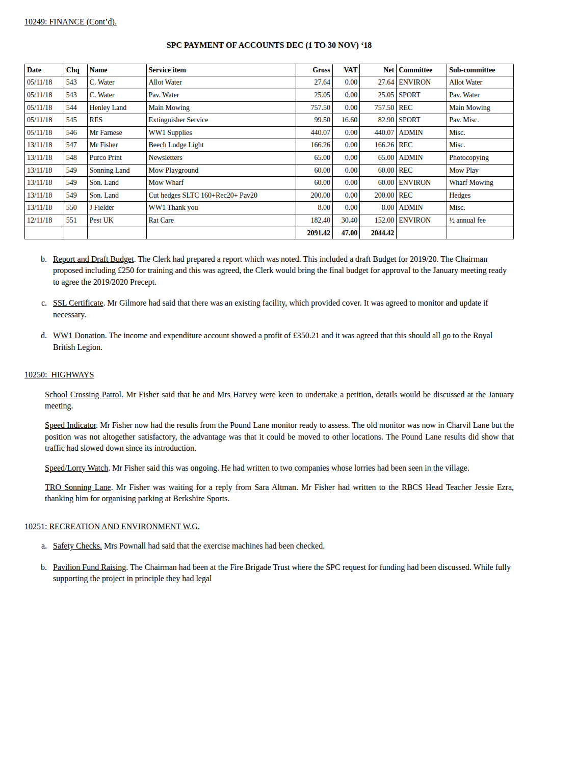10249: FINANCE (Cont’d).
SPC PAYMENT OF ACCOUNTS DEC (1 TO 30 NOV) ‘18
| Date | Chq | Name | Service item | Gross | VAT | Net | Committee | Sub-committee |
| --- | --- | --- | --- | --- | --- | --- | --- | --- |
| 05/11/18 | 543 | C. Water | Allot Water | 27.64 | 0.00 | 27.64 | ENVIRON | Allot Water |
| 05/11/18 | 543 | C. Water | Pav. Water | 25.05 | 0.00 | 25.05 | SPORT | Pav. Water |
| 05/11/18 | 544 | Henley Land | Main Mowing | 757.50 | 0.00 | 757.50 | REC | Main Mowing |
| 05/11/18 | 545 | RES | Extinguisher Service | 99.50 | 16.60 | 82.90 | SPORT | Pav. Misc. |
| 05/11/18 | 546 | Mr Farnese | WW1 Supplies | 440.07 | 0.00 | 440.07 | ADMIN | Misc. |
| 13/11/18 | 547 | Mr Fisher | Beech Lodge Light | 166.26 | 0.00 | 166.26 | REC | Misc. |
| 13/11/18 | 548 | Purco Print | Newsletters | 65.00 | 0.00 | 65.00 | ADMIN | Photocopying |
| 13/11/18 | 549 | Sonning Land | Mow Playground | 60.00 | 0.00 | 60.00 | REC | Mow Play |
| 13/11/18 | 549 | Son. Land | Mow Wharf | 60.00 | 0.00 | 60.00 | ENVIRON | Wharf Mowing |
| 13/11/18 | 549 | Son. Land | Cut hedges SLTC 160+Rec20+ Pav20 | 200.00 | 0.00 | 200.00 | REC | Hedges |
| 13/11/18 | 550 | J Fielder | WW1 Thank you | 8.00 | 0.00 | 8.00 | ADMIN | Misc. |
| 12/11/18 | 551 | Pest UK | Rat Care | 182.40 | 30.40 | 152.00 | ENVIRON | ½ annual fee |
| | | | | 2091.42 | 47.00 | 2044.42 | | |
Report and Draft Budget. The Clerk had prepared a report which was noted. This included a draft Budget for 2019/20. The Chairman proposed including £250 for training and this was agreed, the Clerk would bring the final budget for approval to the January meeting ready to agree the 2019/2020 Precept.
SSL Certificate. Mr Gilmore had said that there was an existing facility, which provided cover. It was agreed to monitor and update if necessary.
WW1 Donation. The income and expenditure account showed a profit of £350.21 and it was agreed that this should all go to the Royal British Legion.
10250: HIGHWAYS
School Crossing Patrol. Mr Fisher said that he and Mrs Harvey were keen to undertake a petition, details would be discussed at the January meeting.
Speed Indicator. Mr Fisher now had the results from the Pound Lane monitor ready to assess. The old monitor was now in Charvil Lane but the position was not altogether satisfactory, the advantage was that it could be moved to other locations. The Pound Lane results did show that traffic had slowed down since its introduction.
Speed/Lorry Watch. Mr Fisher said this was ongoing. He had written to two companies whose lorries had been seen in the village.
TRO Sonning Lane. Mr Fisher was waiting for a reply from Sara Altman. Mr Fisher had written to the RBCS Head Teacher Jessie Ezra, thanking him for organising parking at Berkshire Sports.
10251: RECREATION AND ENVIRONMENT W.G.
Safety Checks. Mrs Pownall had said that the exercise machines had been checked.
Pavilion Fund Raising. The Chairman had been at the Fire Brigade Trust where the SPC request for funding had been discussed. While fully supporting the project in principle they had legal